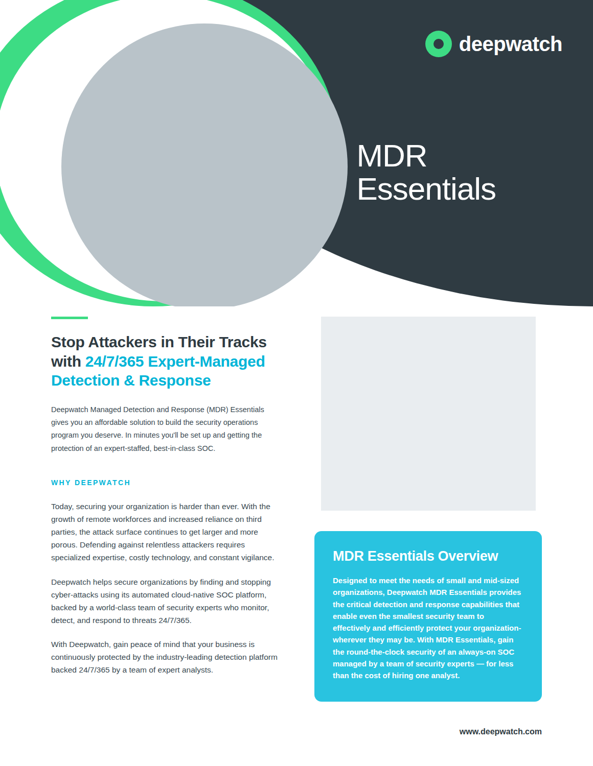deepwatch
MDR
Essentials
Stop Attackers in Their Tracks
with 24/7/365 Expert-Managed
Detection & Response
Deepwatch Managed Detection and Response (MDR) Essentials gives you an affordable solution to build the security operations program you deserve. In minutes you'll be set up and getting the protection of an expert-staffed, best-in-class SOC.
Why Deepwatch
Today, securing your organization is harder than ever. With the growth of remote workforces and increased reliance on third parties, the attack surface continues to get larger and more porous. Defending against relentless attackers requires specialized expertise, costly technology, and constant vigilance.
Deepwatch helps secure organizations by finding and stopping cyber-attacks using its automated cloud-native SOC platform, backed by a world-class team of security experts who monitor, detect, and respond to threats 24/7/365.
With Deepwatch, gain peace of mind that your business is continuously protected by the industry-leading detection platform backed 24/7/365 by a team of expert analysts.
MDR Essentials Overview
Designed to meet the needs of small and mid-sized organizations, Deepwatch MDR Essentials provides the critical detection and response capabilities that enable even the smallest security team to effectively and efficiently protect your organization-wherever they may be. With MDR Essentials, gain the round-the-clock security of an always-on SOC managed by a team of security experts — for less than the cost of hiring one analyst.
www.deepwatch.com